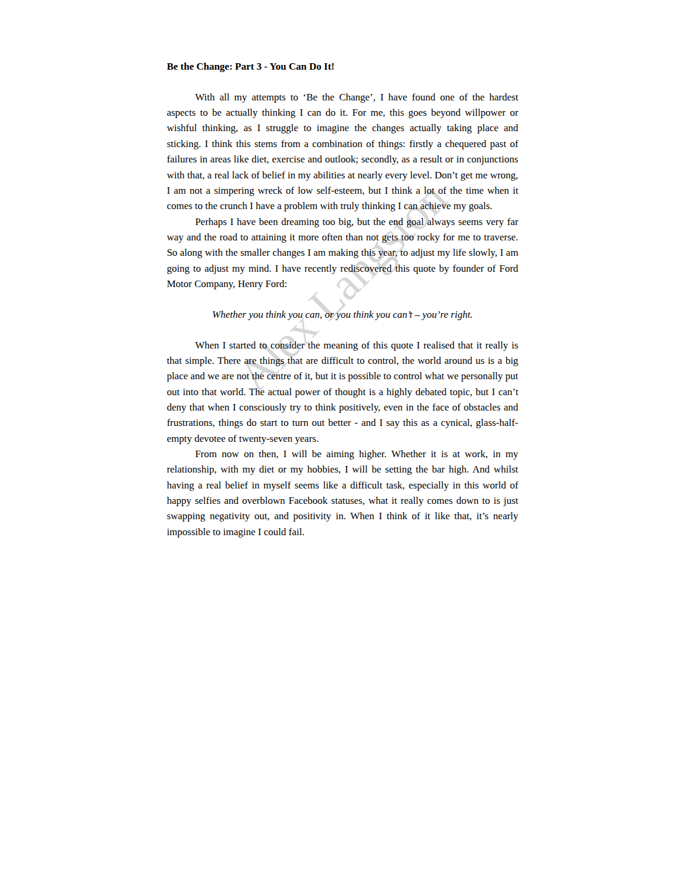Alex Langston
Be the Change: Part 3 - You Can Do It!
With all my attempts to ‘Be the Change’, I have found one of the hardest aspects to be actually thinking I can do it. For me, this goes beyond willpower or wishful thinking, as I struggle to imagine the changes actually taking place and sticking. I think this stems from a combination of things: firstly a chequered past of failures in areas like diet, exercise and outlook; secondly, as a result or in conjunctions with that, a real lack of belief in my abilities at nearly every level. Don’t get me wrong, I am not a simpering wreck of low self-esteem, but I think a lot of the time when it comes to the crunch I have a problem with truly thinking I can achieve my goals.
Perhaps I have been dreaming too big, but the end goal always seems very far way and the road to attaining it more often than not gets too rocky for me to traverse. So along with the smaller changes I am making this year, to adjust my life slowly, I am going to adjust my mind. I have recently rediscovered this quote by founder of Ford Motor Company, Henry Ford:
Whether you think you can, or you think you can’t – you’re right.
When I started to consider the meaning of this quote I realised that it really is that simple. There are things that are difficult to control, the world around us is a big place and we are not the centre of it, but it is possible to control what we personally put out into that world. The actual power of thought is a highly debated topic, but I can’t deny that when I consciously try to think positively, even in the face of obstacles and frustrations, things do start to turn out better - and I say this as a cynical, glass-half-empty devotee of twenty-seven years.
From now on then, I will be aiming higher. Whether it is at work, in my relationship, with my diet or my hobbies, I will be setting the bar high. And whilst having a real belief in myself seems like a difficult task, especially in this world of happy selfies and overblown Facebook statuses, what it really comes down to is just swapping negativity out, and positivity in. When I think of it like that, it’s nearly impossible to imagine I could fail.